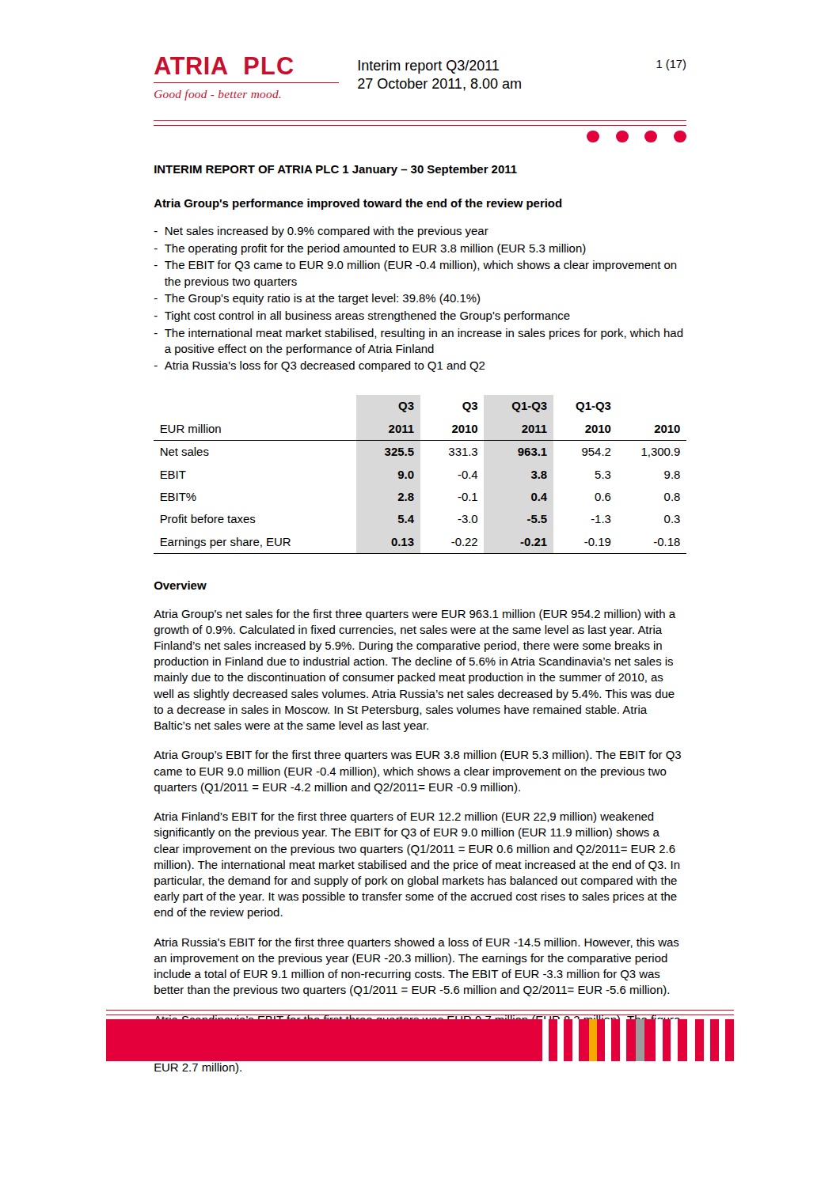ATRIA PLC
Good food - better mood.
Interim report Q3/2011
27 October 2011, 8.00 am
1 (17)
INTERIM REPORT OF ATRIA PLC 1 January – 30 September 2011
Atria Group's performance improved toward the end of the review period
Net sales increased by 0.9% compared with the previous year
The operating profit for the period amounted to EUR 3.8 million (EUR 5.3 million)
The EBIT for Q3 came to EUR 9.0 million (EUR -0.4 million), which shows a clear improvement on the previous two quarters
The Group's equity ratio is at the target level: 39.8% (40.1%)
Tight cost control in all business areas strengthened the Group's performance
The international meat market stabilised, resulting in an increase in sales prices for pork, which had a positive effect on the performance of Atria Finland
Atria Russia's loss for Q3 decreased compared to Q1 and Q2
| | Q3 | Q3 | Q1-Q3 | Q1-Q3 | |
| --- | --- | --- | --- | --- | --- |
| EUR million | 2011 | 2010 | 2011 | 2010 | 2010 |
| Net sales | 325.5 | 331.3 | 963.1 | 954.2 | 1,300.9 |
| EBIT | 9.0 | -0.4 | 3.8 | 5.3 | 9.8 |
| EBIT% | 2.8 | -0.1 | 0.4 | 0.6 | 0.8 |
| Profit before taxes | 5.4 | -3.0 | -5.5 | -1.3 | 0.3 |
| Earnings per share, EUR | 0.13 | -0.22 | -0.21 | -0.19 | -0.18 |
Overview
Atria Group's net sales for the first three quarters were EUR 963.1 million (EUR 954.2 million) with a growth of 0.9%. Calculated in fixed currencies, net sales were at the same level as last year. Atria Finland’s net sales increased by 5.9%. During the comparative period, there were some breaks in production in Finland due to industrial action. The decline of 5.6% in Atria Scandinavia’s net sales is mainly due to the discontinuation of consumer packed meat production in the summer of 2010, as well as slightly decreased sales volumes. Atria Russia’s net sales decreased by 5.4%. This was due to a decrease in sales in Moscow. In St Petersburg, sales volumes have remained stable. Atria Baltic’s net sales were at the same level as last year.
Atria Group’s EBIT for the first three quarters was EUR 3.8 million (EUR 5.3 million). The EBIT for Q3 came to EUR 9.0 million (EUR -0.4 million), which shows a clear improvement on the previous two quarters (Q1/2011 = EUR -4.2 million and Q2/2011= EUR -0.9 million).
Atria Finland's EBIT for the first three quarters of EUR 12.2 million (EUR 22,9 million) weakened significantly on the previous year. The EBIT for Q3 of EUR 9.0 million (EUR 11.9 million) shows a clear improvement on the previous two quarters (Q1/2011 = EUR 0.6 million and Q2/2011= EUR 2.6 million). The international meat market stabilised and the price of meat increased at the end of Q3. In particular, the demand for and supply of pork on global markets has balanced out compared with the early part of the year. It was possible to transfer some of the accrued cost rises to sales prices at the end of the review period.
Atria Russia's EBIT for the first three quarters showed a loss of EUR -14.5 million. However, this was an improvement on the previous year (EUR -20.3 million). The earnings for the comparative period include a total of EUR 9.1 million of non-recurring costs. The EBIT of EUR -3.3 million for Q3 was better than the previous two quarters (Q1/2011 = EUR -5.6 million and Q2/2011= EUR -5.6 million).
Atria Scandinavia’s EBIT for the first three quarters was EUR 9.7 million (EUR 8.3 million). The figure for the comparison year included a non-recurring cost item of EUR 2.3 million. The EBIT of EUR 4.7 million for Q3 was better than the previous two quarters (Q1/2011 = EUR 2.3 million and Q2/2011= EUR 2.7 million).